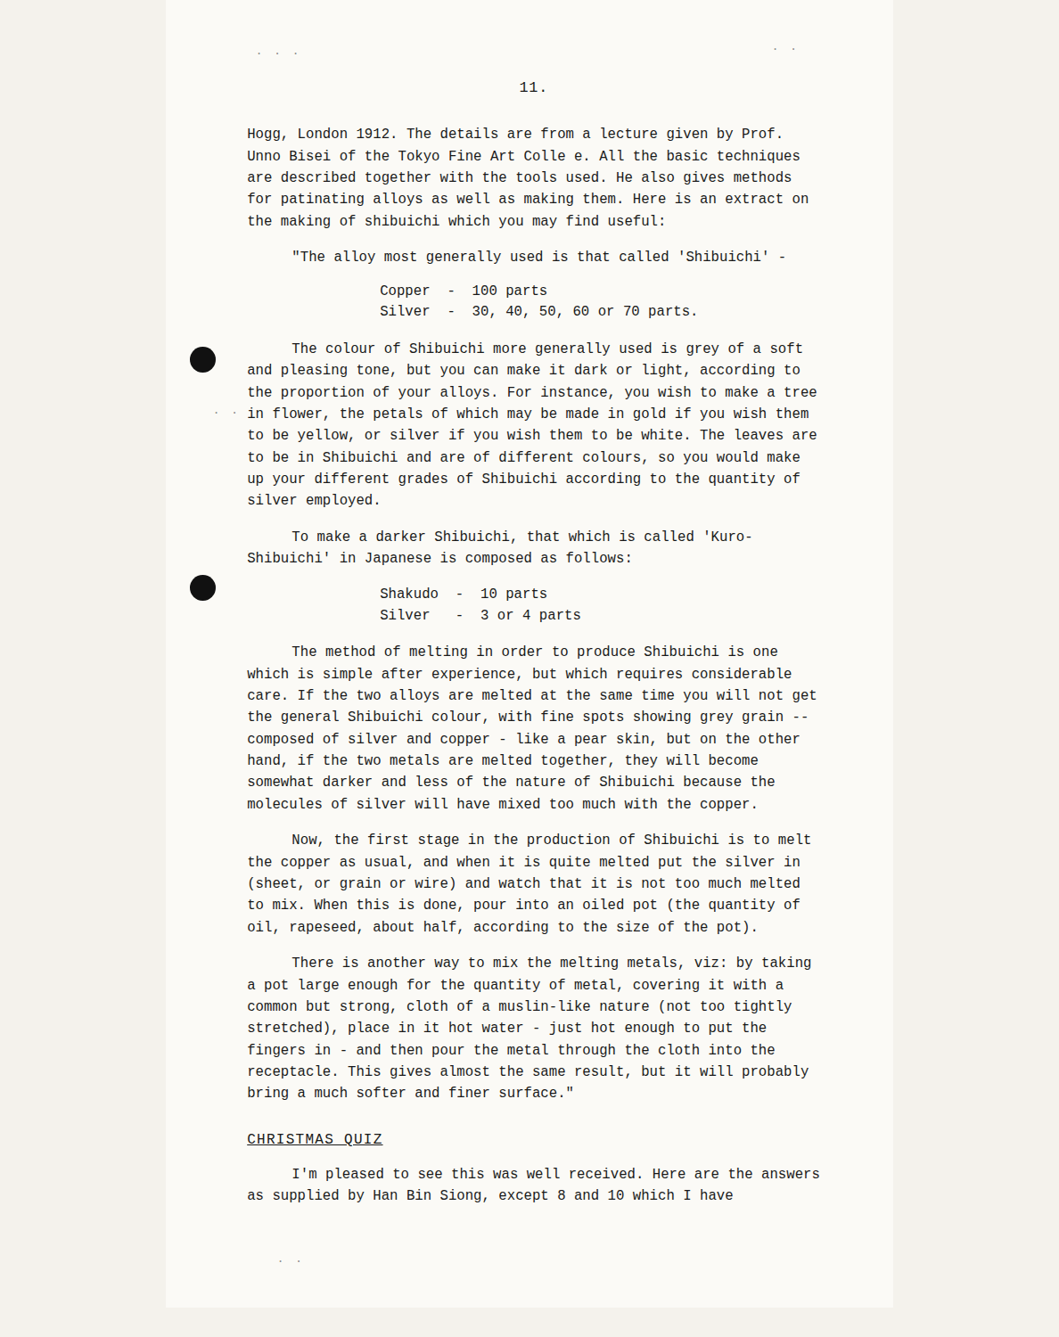· · · · · · · · ·
11.
Hogg, London 1912. The details are from a lecture given by Prof. Unno Bisei of the Tokyo Fine Art Colle e. All the basic techniques are described together with the tools used. He also gives methods for patinating alloys as well as making them. Here is an extract on the making of shibuichi which you may find useful:
"The alloy most generally used is that called 'Shibuichi' -
Copper - 100 parts
Silver - 30, 40, 50, 60 or 70 parts.
The colour of Shibuichi more generally used is grey of a soft and pleasing tone, but you can make it dark or light, according to the proportion of your alloys. For instance, you wish to make a tree in flower, the petals of which may be made in gold if you wish them to be yellow, or silver if you wish them to be white. The leaves are to be in Shibuichi and are of different colours, so you would make up your different grades of Shibuichi according to the quantity of silver employed.
To make a darker Shibuichi, that which is called 'Kuro-Shibuichi' in Japanese is composed as follows:
Shakudo - 10 parts
Silver - 3 or 4 parts
The method of melting in order to produce Shibuichi is one which is simple after experience, but which requires considerable care. If the two alloys are melted at the same time you will not get the general Shibuichi colour, with fine spots showing grey grain -- composed of silver and copper - like a pear skin, but on the other hand, if the two metals are melted together, they will become somewhat darker and less of the nature of Shibuichi because the molecules of silver will have mixed too much with the copper.
Now, the first stage in the production of Shibuichi is to melt the copper as usual, and when it is quite melted put the silver in (sheet, or grain or wire) and watch that it is not too much melted to mix. When this is done, pour into an oiled pot (the quantity of oil, rapeseed, about half, according to the size of the pot).
There is another way to mix the melting metals, viz: by taking a pot large enough for the quantity of metal, covering it with a common but strong, cloth of a muslin-like nature (not too tightly stretched), place in it hot water - just hot enough to put the fingers in - and then pour the metal through the cloth into the receptacle. This gives almost the same result, but it will probably bring a much softer and finer surface."
CHRISTMAS QUIZ
I'm pleased to see this was well received. Here are the answers as supplied by Han Bin Siong, except 8 and 10 which I have